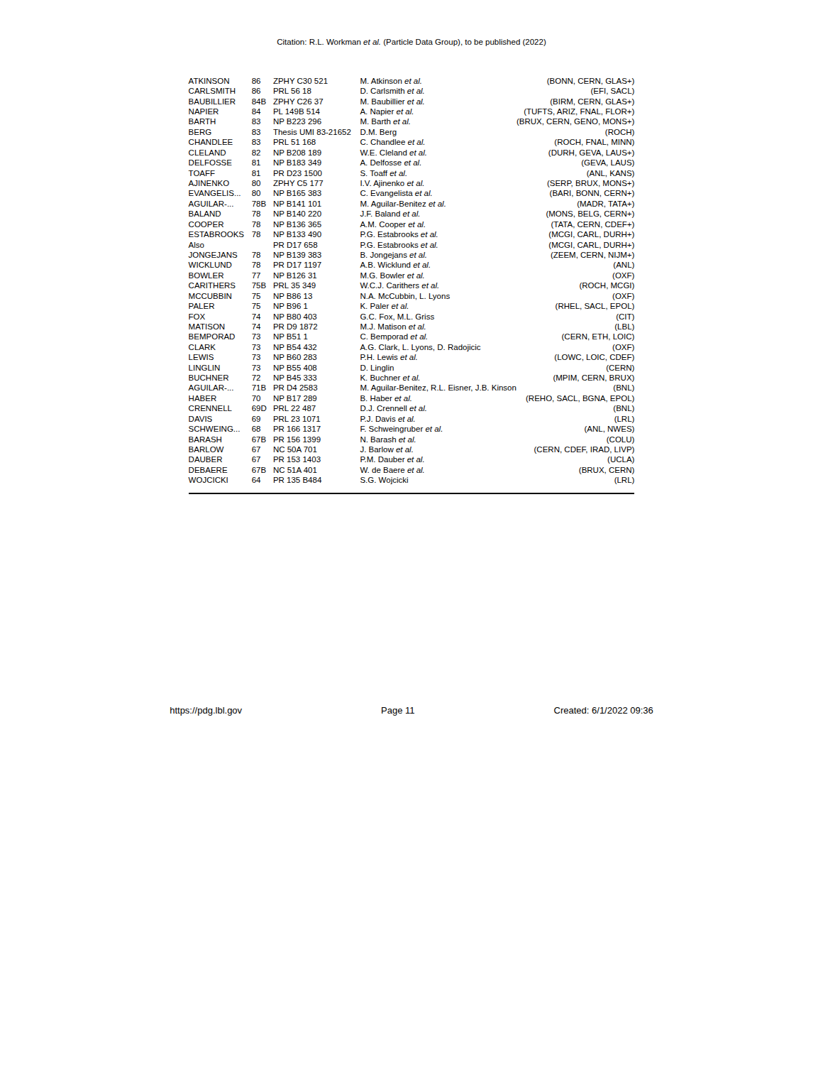Citation: R.L. Workman et al. (Particle Data Group), to be published (2022)
| ATKINSON | 86 | ZPHY C30 521 | M. Atkinson et al. | (BONN, CERN, GLAS+) |
| CARLSMITH | 86 | PRL 56 18 | D. Carlsmith et al. | (EFI, SACL) |
| BAUBILLIER | 84B | ZPHY C26 37 | M. Baubillier et al. | (BIRM, CERN, GLAS+) |
| NAPIER | 84 | PL 149B 514 | A. Napier et al. | (TUFTS, ARIZ, FNAL, FLOR+) |
| BARTH | 83 | NP B223 296 | M. Barth et al. | (BRUX, CERN, GENO, MONS+) |
| BERG | 83 | Thesis UMI 83-21652 | D.M. Berg | (ROCH) |
| CHANDLEE | 83 | PRL 51 168 | C. Chandlee et al. | (ROCH, FNAL, MINN) |
| CLELAND | 82 | NP B208 189 | W.E. Cleland et al. | (DURH, GEVA, LAUS+) |
| DELFOSSE | 81 | NP B183 349 | A. Delfosse et al. | (GEVA, LAUS) |
| TOAFF | 81 | PR D23 1500 | S. Toaff et al. | (ANL, KANS) |
| AJINENKO | 80 | ZPHY C5 177 | I.V. Ajinenko et al. | (SERP, BRUX, MONS+) |
| EVANGELIS... | 80 | NP B165 383 | C. Evangelista et al. | (BARI, BONN, CERN+) |
| AGUILAR-... | 78B | NP B141 101 | M. Aguilar-Benitez et al. | (MADR, TATA+) |
| BALAND | 78 | NP B140 220 | J.F. Baland et al. | (MONS, BELG, CERN+) |
| COOPER | 78 | NP B136 365 | A.M. Cooper et al. | (TATA, CERN, CDEF+) |
| ESTABROOKS | 78 | NP B133 490 | P.G. Estabrooks et al. | (MCGI, CARL, DURH+) |
| Also | | PR D17 658 | P.G. Estabrooks et al. | (MCGI, CARL, DURH+) |
| JONGEJANS | 78 | NP B139 383 | B. Jongejans et al. | (ZEEM, CERN, NIJM+) |
| WICKLUND | 78 | PR D17 1197 | A.B. Wicklund et al. | (ANL) |
| BOWLER | 77 | NP B126 31 | M.G. Bowler et al. | (OXF) |
| CARITHERS | 75B | PRL 35 349 | W.C.J. Carithers et al. | (ROCH, MCGI) |
| MCCUBBIN | 75 | NP B86 13 | N.A. McCubbin, L. Lyons | (OXF) |
| PALER | 75 | NP B96 1 | K. Paler et al. | (RHEL, SACL, EPOL) |
| FOX | 74 | NP B80 403 | G.C. Fox, M.L. Griss | (CIT) |
| MATISON | 74 | PR D9 1872 | M.J. Matison et al. | (LBL) |
| BEMPORAD | 73 | NP B51 1 | C. Bemporad et al. | (CERN, ETH, LOIC) |
| CLARK | 73 | NP B54 432 | A.G. Clark, L. Lyons, D. Radojicic | (OXF) |
| LEWIS | 73 | NP B60 283 | P.H. Lewis et al. | (LOWC, LOIC, CDEF) |
| LINGLIN | 73 | NP B55 408 | D. Linglin | (CERN) |
| BUCHNER | 72 | NP B45 333 | K. Buchner et al. | (MPIM, CERN, BRUX) |
| AGUILAR-... | 71B | PR D4 2583 | M. Aguilar-Benitez, R.L. Eisner, J.B. Kinson | (BNL) |
| HABER | 70 | NP B17 289 | B. Haber et al. | (REHO, SACL, BGNA, EPOL) |
| CRENNELL | 69D | PRL 22 487 | D.J. Crennell et al. | (BNL) |
| DAVIS | 69 | PRL 23 1071 | P.J. Davis et al. | (LRL) |
| SCHWEING... | 68 | PR 166 1317 | F. Schweingruber et al. | (ANL, NWES) |
| BARASH | 67B | PR 156 1399 | N. Barash et al. | (COLU) |
| BARLOW | 67 | NC 50A 701 | J. Barlow et al. | (CERN, CDEF, IRAD, LIVP) |
| DAUBER | 67 | PR 153 1403 | P.M. Dauber et al. | (UCLA) |
| DEBAERE | 67B | NC 51A 401 | W. de Baere et al. | (BRUX, CERN) |
| WOJCICKI | 64 | PR 135 B484 | S.G. Wojcicki | (LRL) |
https://pdg.lbl.gov
Page 11
Created: 6/1/2022 09:36